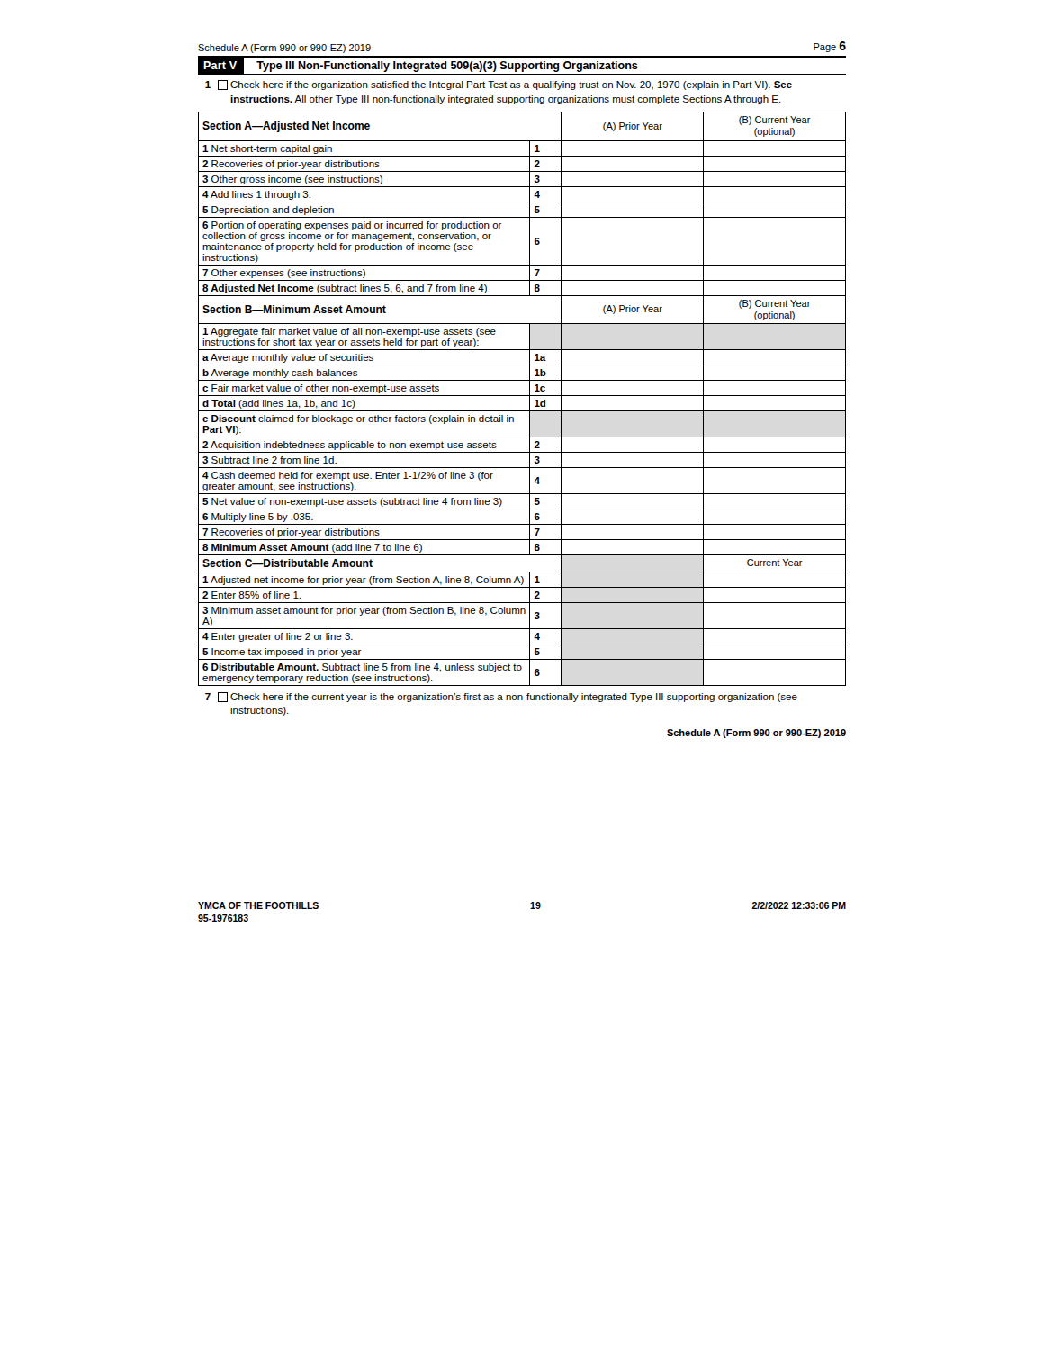Schedule A (Form 990 or 990-EZ) 2019
Page 6
Part V
Type III Non-Functionally Integrated 509(a)(3) Supporting Organizations
1
Check here if the organization satisfied the Integral Part Test as a qualifying trust on Nov. 20, 1970 (explain in Part VI). See instructions. All other Type III non-functionally integrated supporting organizations must complete Sections A through E.
| Section A—Adjusted Net Income | (A) Prior Year | (B) Current Year (optional) |
| 1 Net short-term capital gain | 1 | | |
| 2 Recoveries of prior-year distributions | 2 | | |
| 3 Other gross income (see instructions) | 3 | | |
| 4 Add lines 1 through 3. | 4 | | |
| 5 Depreciation and depletion | 5 | | |
| 6 Portion of operating expenses paid or incurred for production or collection of gross income or for management, conservation, or maintenance of property held for production of income (see instructions) | 6 | | |
| 7 Other expenses (see instructions) | 7 | | |
| 8 Adjusted Net Income (subtract lines 5, 6, and 7 from line 4) | 8 | | |
| Section B—Minimum Asset Amount | (A) Prior Year | (B) Current Year (optional) |
| 1 Aggregate fair market value of all non-exempt-use assets (see instructions for short tax year or assets held for part of year): | | | |
| a Average monthly value of securities | 1a | | |
| b Average monthly cash balances | 1b | | |
| c Fair market value of other non-exempt-use assets | 1c | | |
| d Total (add lines 1a, 1b, and 1c) | 1d | | |
| e Discount claimed for blockage or other factors (explain in detail in Part VI ): | | | |
| 2 Acquisition indebtedness applicable to non-exempt-use assets | 2 | | |
| 3 Subtract line 2 from line 1d. | 3 | | |
| 4 Cash deemed held for exempt use. Enter 1-1/2% of line 3 (for greater amount, see instructions). | 4 | | |
| 5 Net value of non-exempt-use assets (subtract line 4 from line 3) | 5 | | |
| 6 Multiply line 5 by .035. | 6 | | |
| 7 Recoveries of prior-year distributions | 7 | | |
| 8 Minimum Asset Amount (add line 7 to line 6) | 8 | | |
| Section C—Distributable Amount | | Current Year |
| 1 Adjusted net income for prior year (from Section A, line 8, Column A) | 1 | | |
| 2 Enter 85% of line 1. | 2 | | |
| 3 Minimum asset amount for prior year (from Section B, line 8, Column A) | 3 | | |
| 4 Enter greater of line 2 or line 3. | 4 | | |
| 5 Income tax imposed in prior year | 5 | | |
| 6 Distributable Amount. Subtract line 5 from line 4, unless subject to emergency temporary reduction (see instructions). | 6 | | |
7
Check here if the current year is the organization’s first as a non-functionally integrated Type III supporting organization (see instructions).
Schedule A (Form 990 or 990-EZ) 2019
YMCA OF THE FOOTHILLS
95-1976183
19
2/2/2022 12:33:06 PM